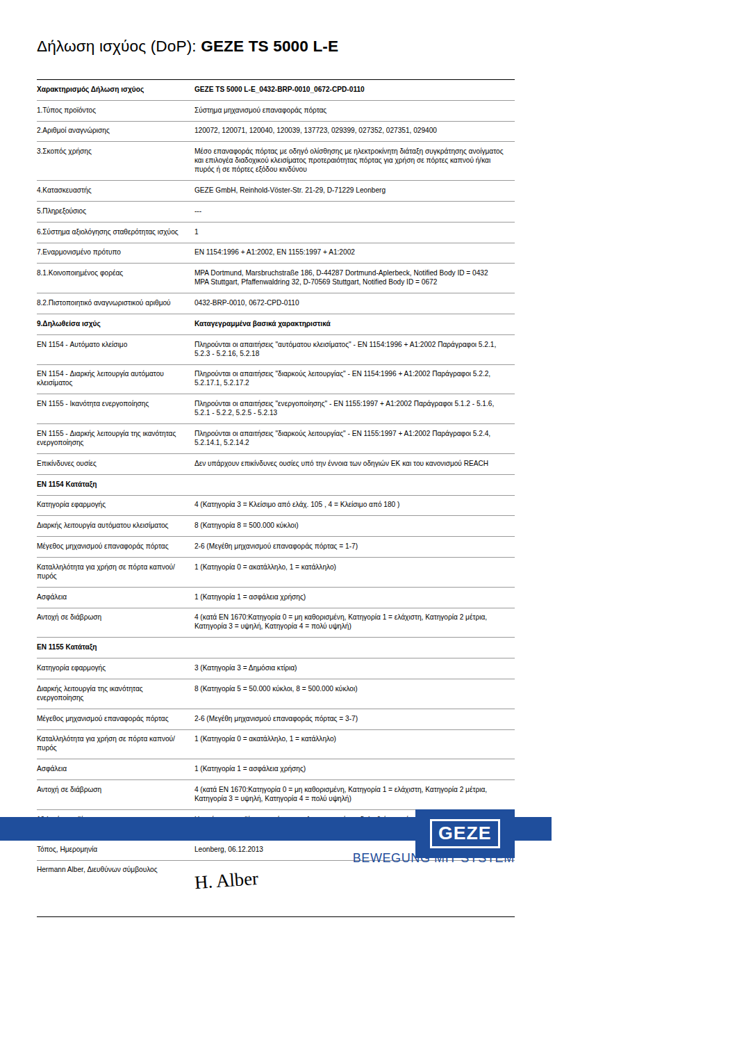Δήλωση ισχύος (DoP): GEZE TS 5000 L-E
| Χαρακτηρισμός Δήλωση ισχύος | GEZE TS 5000 L-E_0432-BRP-0010_0672-CPD-0110 |
| 1.Τύπος προϊόντος | Σύστημα μηχανισμού επαναφοράς πόρτας |
| 2.Αριθμοί αναγνώρισης | 120072, 120071, 120040, 120039, 137723, 029399, 027352, 027351, 029400 |
| 3.Σκοπός χρήσης | Μέσο επαναφοράς πόρτας με οδηγό ολίσθησης με ηλεκτροκίνητη διάταξη συγκράτησης ανοίγματος και επιλογέα διαδοχικού κλεισίματος προτεραιότητας πόρτας για χρήση σε πόρτες καπνού ή/και πυρός ή σε πόρτες εξόδου κινδύνου |
| 4.Κατασκευαστής | GEZE GmbH, Reinhold-Vöster-Str. 21-29, D-71229 Leonberg |
| 5.Πληρεξούσιος | --- |
| 6.Σύστημα αξιολόγησης σταθερότητας ισχύος | 1 |
| 7.Εναρμονισμένο πρότυπο | EN 1154:1996 + A1:2002, EN 1155:1997 + A1:2002 |
| 8.1.Κοινοποιημένος φορέας | MPA Dortmund, Marsbruchstraße 186, D-44287 Dortmund-Aplerbeck, Notified Body ID = 0432 MPA Stuttgart, Pfaffenwaldring 32, D-70569 Stuttgart, Notified Body ID = 0672 |
| 8.2.Πιστοποιητικό αναγνωριστικού αριθμού | 0432-BRP-0010, 0672-CPD-0110 |
| 9.Δηλωθείσα ισχύς | Καταγεγραμμένα βασικά χαρακτηριστικά |
| EN 1154 - Αυτόματο κλείσιμο | Πληρούνται οι απαιτήσεις "αυτόματου κλεισίματος" - EN 1154:1996 + A1:2002 Παράγραφοι 5.2.1, 5.2.3 - 5.2.16, 5.2.18 |
| EN 1154 - Διαρκής λειτουργία αυτόματου κλεισίματος | Πληρούνται οι απαιτήσεις "διαρκούς λειτουργίας" - EN 1154:1996 + A1:2002 Παράγραφοι 5.2.2, 5.2.17.1, 5.2.17.2 |
| EN 1155 - Ικανότητα ενεργοποίησης | Πληρούνται οι απαιτήσεις "ενεργοποίησης" - EN 1155:1997 + A1:2002 Παράγραφοι 5.1.2 - 5.1.6, 5.2.1 - 5.2.2, 5.2.5 - 5.2.13 |
| EN 1155 - Διαρκής λειτουργία της ικανότητας ενεργοποίησης | Πληρούνται οι απαιτήσεις "διαρκούς λειτουργίας" - EN 1155:1997 + A1:2002 Παράγραφοι 5.2.4, 5.2.14.1, 5.2.14.2 |
| Επικίνδυνες ουσίες | Δεν υπάρχουν επικίνδυνες ουσίες υπό την έννοια των οδηγιών ΕΚ και του κανονισμού REACH |
| EN 1154 Κατάταξη | |
| Κατηγορία εφαρμογής | 4 (Κατηγορία 3 = Κλείσιμο από ελάχ. 105 , 4 = Κλείσιμο από 180 ) |
| Διαρκής λειτουργία αυτόματου κλεισίματος | 8 (Κατηγορία 8 = 500.000 κύκλοι) |
| Μέγεθος μηχανισμού επαναφοράς πόρτας | 2-6 (Μεγέθη μηχανισμού επαναφοράς πόρτας = 1-7) |
| Καταλληλότητα για χρήση σε πόρτα καπνού/πυρός | 1 (Κατηγορία 0 = ακατάλληλο, 1 = κατάλληλο) |
| Ασφάλεια | 1 (Κατηγορία 1 = ασφάλεια χρήσης) |
| Αντοχή σε διάβρωση | 4 (κατά EN 1670:Κατηγορία 0 = μη καθορισμένη, Κατηγορία 1 = ελάχιστη, Κατηγορία 2 μέτρια, Κατηγορία 3 = υψηλή, Κατηγορία 4 = πολύ υψηλή) |
| EN 1155 Κατάταξη | |
| Κατηγορία εφαρμογής | 3 (Κατηγορία 3 = Δημόσια κτίρια) |
| Διαρκής λειτουργία της ικανότητας ενεργοποίησης | 8 (Κατηγορία 5 = 50.000 κύκλοι, 8 = 500.000 κύκλοι) |
| Μέγεθος μηχανισμού επαναφοράς πόρτας | 2-6 (Μεγέθη μηχανισμού επαναφοράς πόρτας = 3-7) |
| Καταλληλότητα για χρήση σε πόρτα καπνού/πυρός | 1 (Κατηγορία 0 = ακατάλληλο, 1 = κατάλληλο) |
| Ασφάλεια | 1 (Κατηγορία 1 = ασφάλεια χρήσης) |
| Αντοχή σε διάβρωση | 4 (κατά EN 1670:Κατηγορία 0 = μη καθορισμένη, Κατηγορία 1 = ελάχιστη, Κατηγορία 2 μέτρια, Κατηγορία 3 = υψηλή, Κατηγορία 4 = πολύ υψηλή) |
| 10.Ισχύς προϊόντος | Η ισχύς του προϊόντος κατά τον αρ. 1 αντιστοιχεί στη δηλωθείσα ισχύ κατά τον αρ. 9.Υπεύθυνος για τη σύνταξη της δήλωσης ισχύος κατά τον αρ. 9 είναι αποκλειστικά ο κατασκευαστής κατά τον αρ. 4. |
| Τόπος, Ημερομηνία | Leonberg, 06.12.2013 |
| Hermann Alber, Διευθύνων σύμβουλος | H. Alber |
GEZE
BEWEGUNG MIT SYSTEM